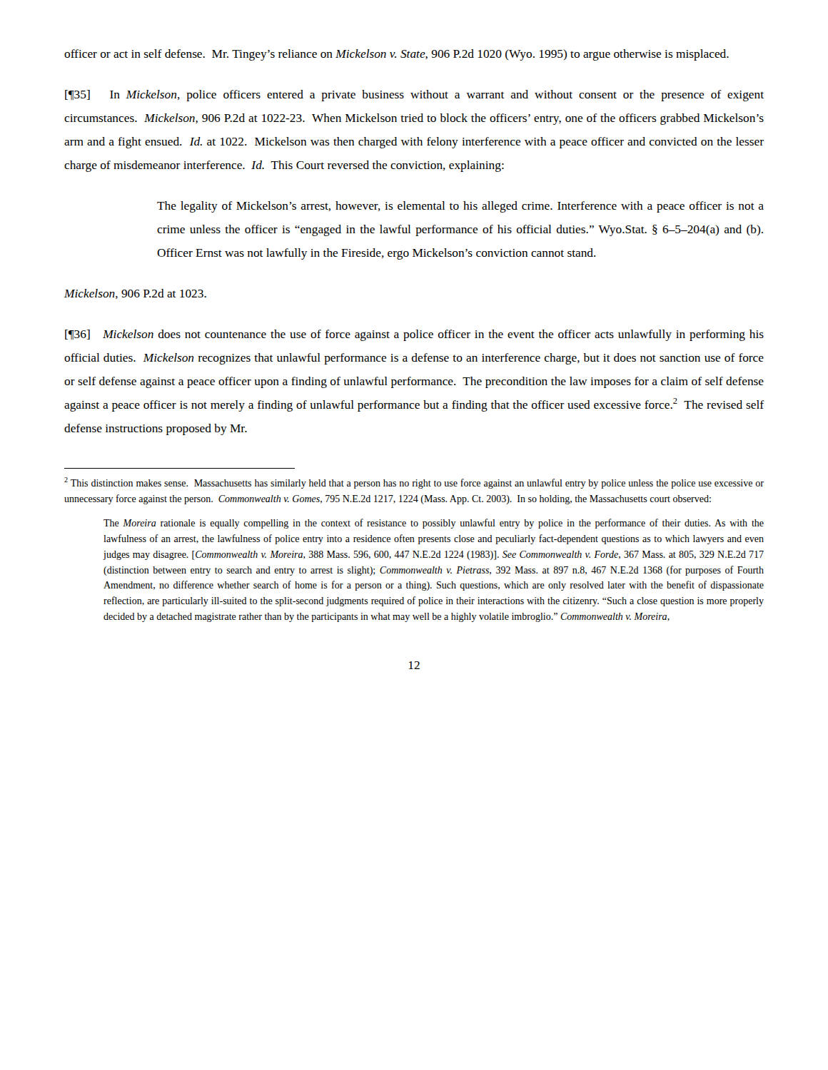officer or act in self defense. Mr. Tingey’s reliance on Mickelson v. State, 906 P.2d 1020 (Wyo. 1995) to argue otherwise is misplaced.
[¶35] In Mickelson, police officers entered a private business without a warrant and without consent or the presence of exigent circumstances. Mickelson, 906 P.2d at 1022-23. When Mickelson tried to block the officers’ entry, one of the officers grabbed Mickelson’s arm and a fight ensued. Id. at 1022. Mickelson was then charged with felony interference with a peace officer and convicted on the lesser charge of misdemeanor interference. Id. This Court reversed the conviction, explaining:
The legality of Mickelson’s arrest, however, is elemental to his alleged crime. Interference with a peace officer is not a crime unless the officer is “engaged in the lawful performance of his official duties.” Wyo.Stat. § 6–5–204(a) and (b). Officer Ernst was not lawfully in the Fireside, ergo Mickelson’s conviction cannot stand.
Mickelson, 906 P.2d at 1023.
[¶36] Mickelson does not countenance the use of force against a police officer in the event the officer acts unlawfully in performing his official duties. Mickelson recognizes that unlawful performance is a defense to an interference charge, but it does not sanction use of force or self defense against a peace officer upon a finding of unlawful performance. The precondition the law imposes for a claim of self defense against a peace officer is not merely a finding of unlawful performance but a finding that the officer used excessive force.2 The revised self defense instructions proposed by Mr.
2 This distinction makes sense. Massachusetts has similarly held that a person has no right to use force against an unlawful entry by police unless the police use excessive or unnecessary force against the person. Commonwealth v. Gomes, 795 N.E.2d 1217, 1224 (Mass. App. Ct. 2003). In so holding, the Massachusetts court observed:
The Moreira rationale is equally compelling in the context of resistance to possibly unlawful entry by police in the performance of their duties. As with the lawfulness of an arrest, the lawfulness of police entry into a residence often presents close and peculiarly fact-dependent questions as to which lawyers and even judges may disagree. [Commonwealth v. Moreira, 388 Mass. 596, 600, 447 N.E.2d 1224 (1983)]. See Commonwealth v. Forde, 367 Mass. at 805, 329 N.E.2d 717 (distinction between entry to search and entry to arrest is slight); Commonwealth v. Pietrass, 392 Mass. at 897 n.8, 467 N.E.2d 1368 (for purposes of Fourth Amendment, no difference whether search of home is for a person or a thing). Such questions, which are only resolved later with the benefit of dispassionate reflection, are particularly ill-suited to the split-second judgments required of police in their interactions with the citizenry. “Such a close question is more properly decided by a detached magistrate rather than by the participants in what may well be a highly volatile imbroglio.” Commonwealth v. Moreira,
12